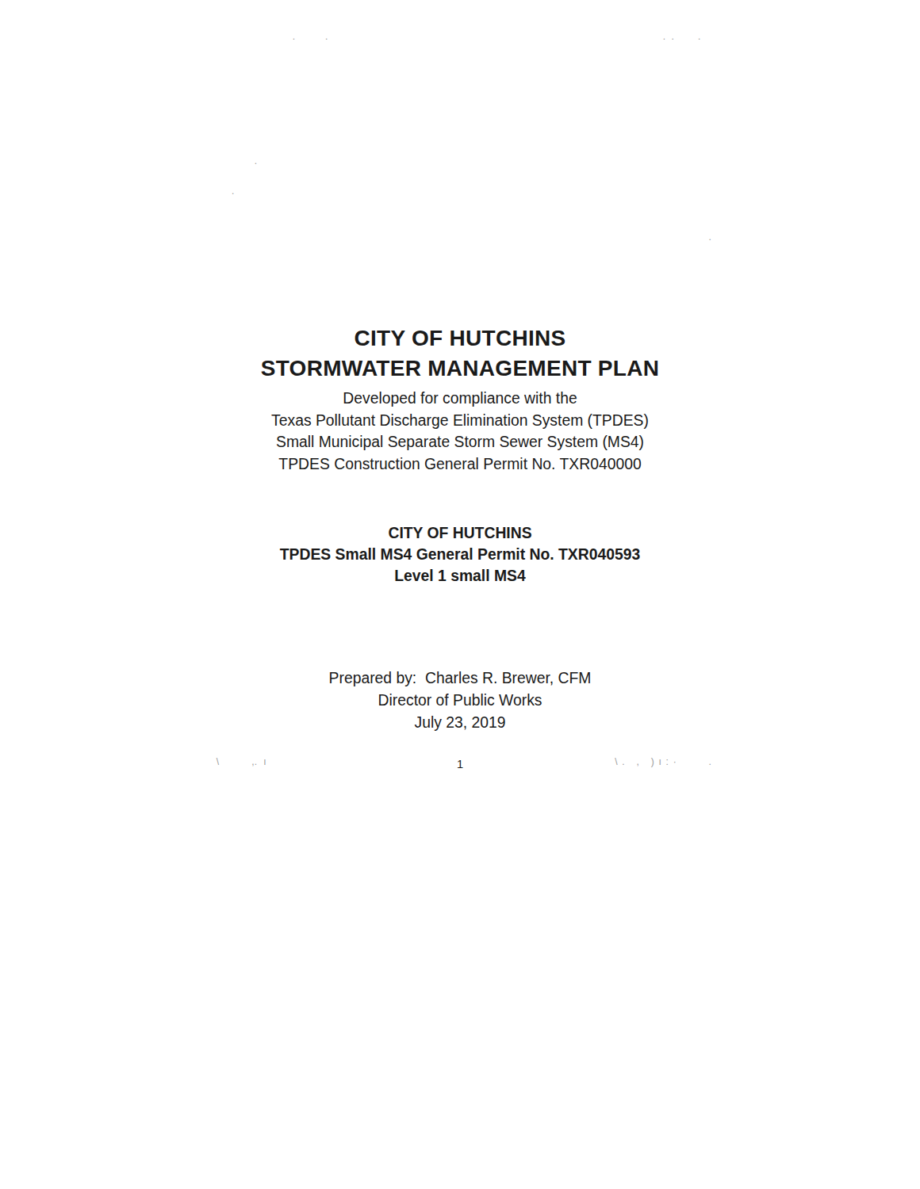. . . . . . . . \ ,ı . \. , )ı:· .
CITY OF HUTCHINS
STORMWATER MANAGEMENT PLAN
Developed for compliance with the
Texas Pollutant Discharge Elimination System (TPDES)
Small Municipal Separate Storm Sewer System (MS4)
TPDES Construction General Permit No. TXR040000
CITY OF HUTCHINS
TPDES Small MS4 General Permit No. TXR040593
Level 1 small MS4
Prepared by: Charles R. Brewer, CFM
Director of Public Works
July 23, 2019
1